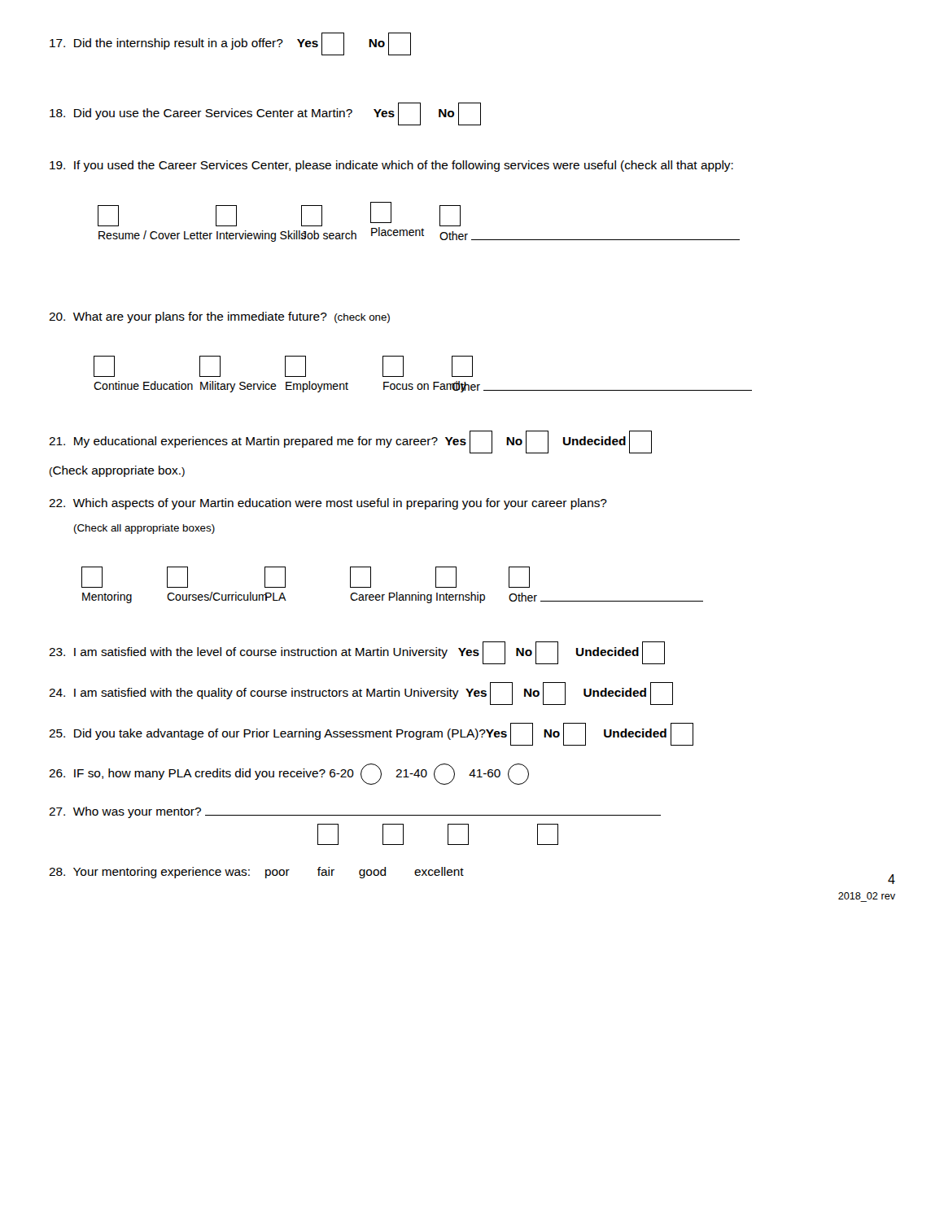17. Did the internship result in a job offer? Yes No
18. Did you use the Career Services Center at Martin? Yes No
19. If you used the Career Services Center, please indicate which of the following services were useful (check all that apply:
Resume / Cover Letter
Interviewing Skills
Job search
Placement
Other
20. What are your plans for the immediate future? (check one)
Continue Education
Military Service
Employment
Focus on Family
Other
21. My educational experiences at Martin prepared me for my career? Yes No Undecided
(Check appropriate box.)
22. Which aspects of your Martin education were most useful in preparing you for your career plans?
(Check all appropriate boxes)
Mentoring
Courses/Curriculum
PLA
Career Planning
Internship
Other
23. I am satisfied with the level of course instruction at Martin University Yes No Undecided
24. I am satisfied with the quality of course instructors at Martin University Yes No Undecided
25. Did you take advantage of our Prior Learning Assessment Program (PLA)?Yes No Undecided
26. IF so, how many PLA credits did you receive? 6-20 21-40 41-60
27. Who was your mentor?
28. Your mentoring experience was: poor fair good excellent
4
2018_02 rev